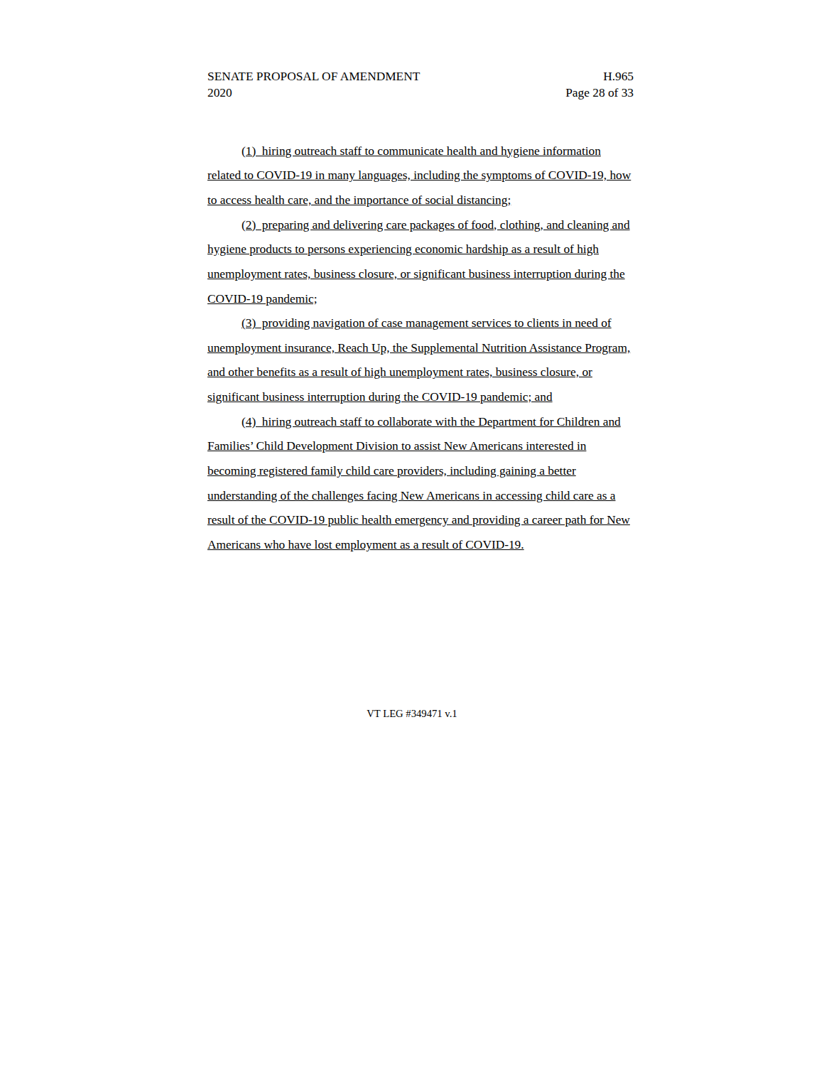SENATE PROPOSAL OF AMENDMENT
2020
H.965
Page 28 of 33
(1) hiring outreach staff to communicate health and hygiene information related to COVID-19 in many languages, including the symptoms of COVID-19, how to access health care, and the importance of social distancing;
(2) preparing and delivering care packages of food, clothing, and cleaning and hygiene products to persons experiencing economic hardship as a result of high unemployment rates, business closure, or significant business interruption during the COVID-19 pandemic;
(3) providing navigation of case management services to clients in need of unemployment insurance, Reach Up, the Supplemental Nutrition Assistance Program, and other benefits as a result of high unemployment rates, business closure, or significant business interruption during the COVID-19 pandemic; and
(4) hiring outreach staff to collaborate with the Department for Children and Families’ Child Development Division to assist New Americans interested in becoming registered family child care providers, including gaining a better understanding of the challenges facing New Americans in accessing child care as a result of the COVID-19 public health emergency and providing a career path for New Americans who have lost employment as a result of COVID-19.
VT LEG #349471 v.1